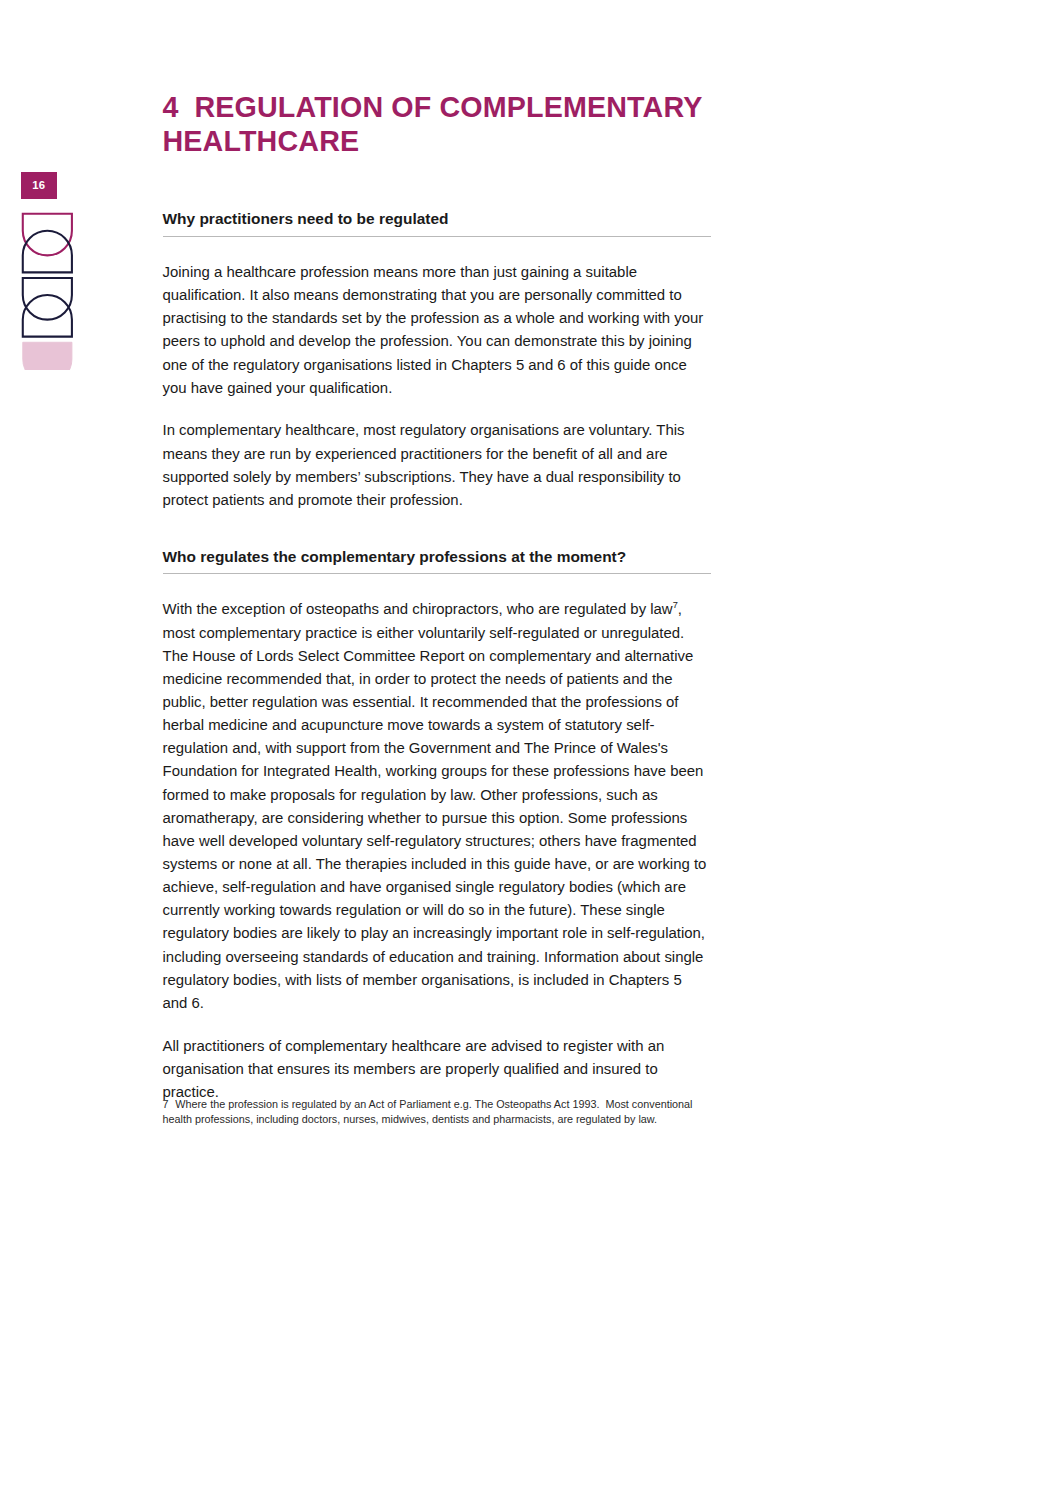16
4 REGULATION OF COMPLEMENTARY HEALTHCARE
Why practitioners need to be regulated
Joining a healthcare profession means more than just gaining a suitable qualification. It also means demonstrating that you are personally committed to practising to the standards set by the profession as a whole and working with your peers to uphold and develop the profession. You can demonstrate this by joining one of the regulatory organisations listed in Chapters 5 and 6 of this guide once you have gained your qualification.
In complementary healthcare, most regulatory organisations are voluntary. This means they are run by experienced practitioners for the benefit of all and are supported solely by members’ subscriptions. They have a dual responsibility to protect patients and promote their profession.
Who regulates the complementary professions at the moment?
With the exception of osteopaths and chiropractors, who are regulated by law7, most complementary practice is either voluntarily self-regulated or unregulated. The House of Lords Select Committee Report on complementary and alternative medicine recommended that, in order to protect the needs of patients and the public, better regulation was essential. It recommended that the professions of herbal medicine and acupuncture move towards a system of statutory self-regulation and, with support from the Government and The Prince of Wales's Foundation for Integrated Health, working groups for these professions have been formed to make proposals for regulation by law. Other professions, such as aromatherapy, are considering whether to pursue this option. Some professions have well developed voluntary self-regulatory structures; others have fragmented systems or none at all. The therapies included in this guide have, or are working to achieve, self-regulation and have organised single regulatory bodies (which are currently working towards regulation or will do so in the future). These single regulatory bodies are likely to play an increasingly important role in self-regulation, including overseeing standards of education and training. Information about single regulatory bodies, with lists of member organisations, is included in Chapters 5 and 6.
All practitioners of complementary healthcare are advised to register with an organisation that ensures its members are properly qualified and insured to practice.
7 Where the profession is regulated by an Act of Parliament e.g. The Osteopaths Act 1993. Most conventional health professions, including doctors, nurses, midwives, dentists and pharmacists, are regulated by law.